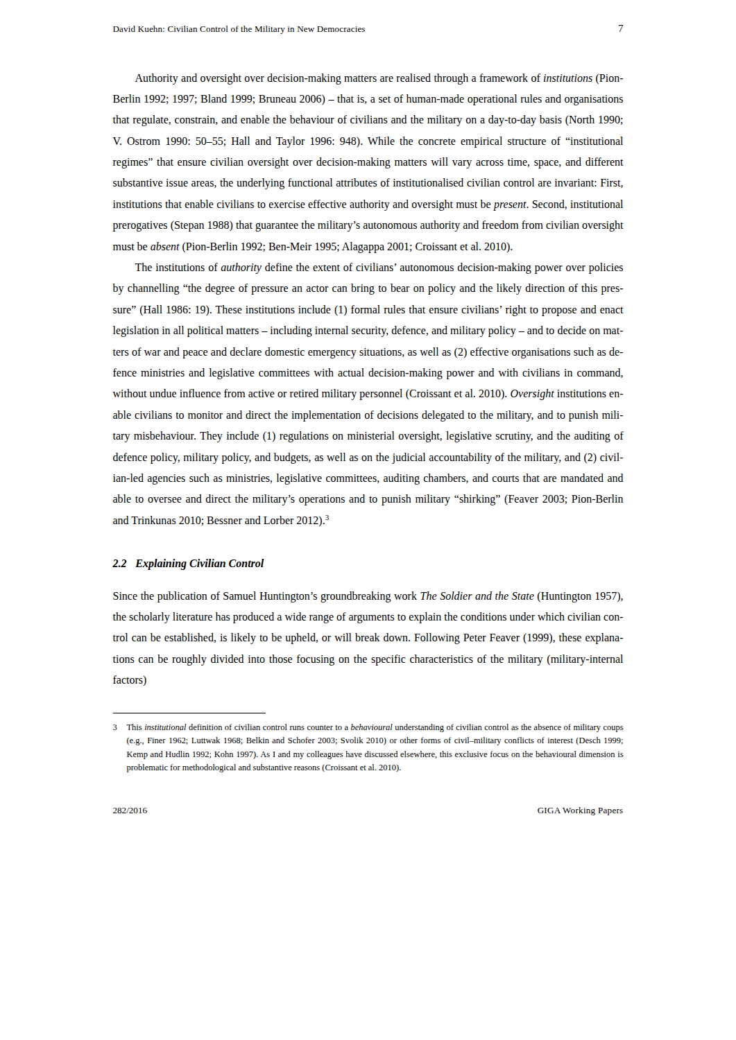David Kuehn: Civilian Control of the Military in New Democracies 7
Authority and oversight over decision-making matters are realised through a framework of institutions (Pion-Berlin 1992; 1997; Bland 1999; Bruneau 2006) – that is, a set of human-made operational rules and organisations that regulate, constrain, and enable the behaviour of civilians and the military on a day-to-day basis (North 1990; V. Ostrom 1990: 50–55; Hall and Taylor 1996: 948). While the concrete empirical structure of “institutional regimes” that ensure civilian oversight over decision-making matters will vary across time, space, and different substantive issue areas, the underlying functional attributes of institutionalised civilian control are invariant: First, institutions that enable civilians to exercise effective authority and oversight must be present. Second, institutional prerogatives (Stepan 1988) that guarantee the military’s autonomous authority and freedom from civilian oversight must be absent (Pion-Berlin 1992; Ben-Meir 1995; Alagappa 2001; Croissant et al. 2010).
The institutions of authority define the extent of civilians’ autonomous decision-making power over policies by channelling “the degree of pressure an actor can bring to bear on policy and the likely direction of this pressure” (Hall 1986: 19). These institutions include (1) formal rules that ensure civilians’ right to propose and enact legislation in all political matters – including internal security, defence, and military policy – and to decide on matters of war and peace and declare domestic emergency situations, as well as (2) effective organisations such as defence ministries and legislative committees with actual decision-making power and with civilians in command, without undue influence from active or retired military personnel (Croissant et al. 2010). Oversight institutions enable civilians to monitor and direct the implementation of decisions delegated to the military, and to punish military misbehaviour. They include (1) regulations on ministerial oversight, legislative scrutiny, and the auditing of defence policy, military policy, and budgets, as well as on the judicial accountability of the military, and (2) civilian-led agencies such as ministries, legislative committees, auditing chambers, and courts that are mandated and able to oversee and direct the military’s operations and to punish military “shirking” (Feaver 2003; Pion-Berlin and Trinkunas 2010; Bessner and Lorber 2012).3
2.2 Explaining Civilian Control
Since the publication of Samuel Huntington’s groundbreaking work The Soldier and the State (Huntington 1957), the scholarly literature has produced a wide range of arguments to explain the conditions under which civilian control can be established, is likely to be upheld, or will break down. Following Peter Feaver (1999), these explanations can be roughly divided into those focusing on the specific characteristics of the military (military-internal factors)
3 This institutional definition of civilian control runs counter to a behavioural understanding of civilian control as the absence of military coups (e.g., Finer 1962; Luttwak 1968; Belkin and Schofer 2003; Svolik 2010) or other forms of civil–military conflicts of interest (Desch 1999; Kemp and Hudlin 1992; Kohn 1997). As I and my colleagues have discussed elsewhere, this exclusive focus on the behavioural dimension is problematic for methodological and substantive reasons (Croissant et al. 2010).
282/2016 GIGA Working Papers